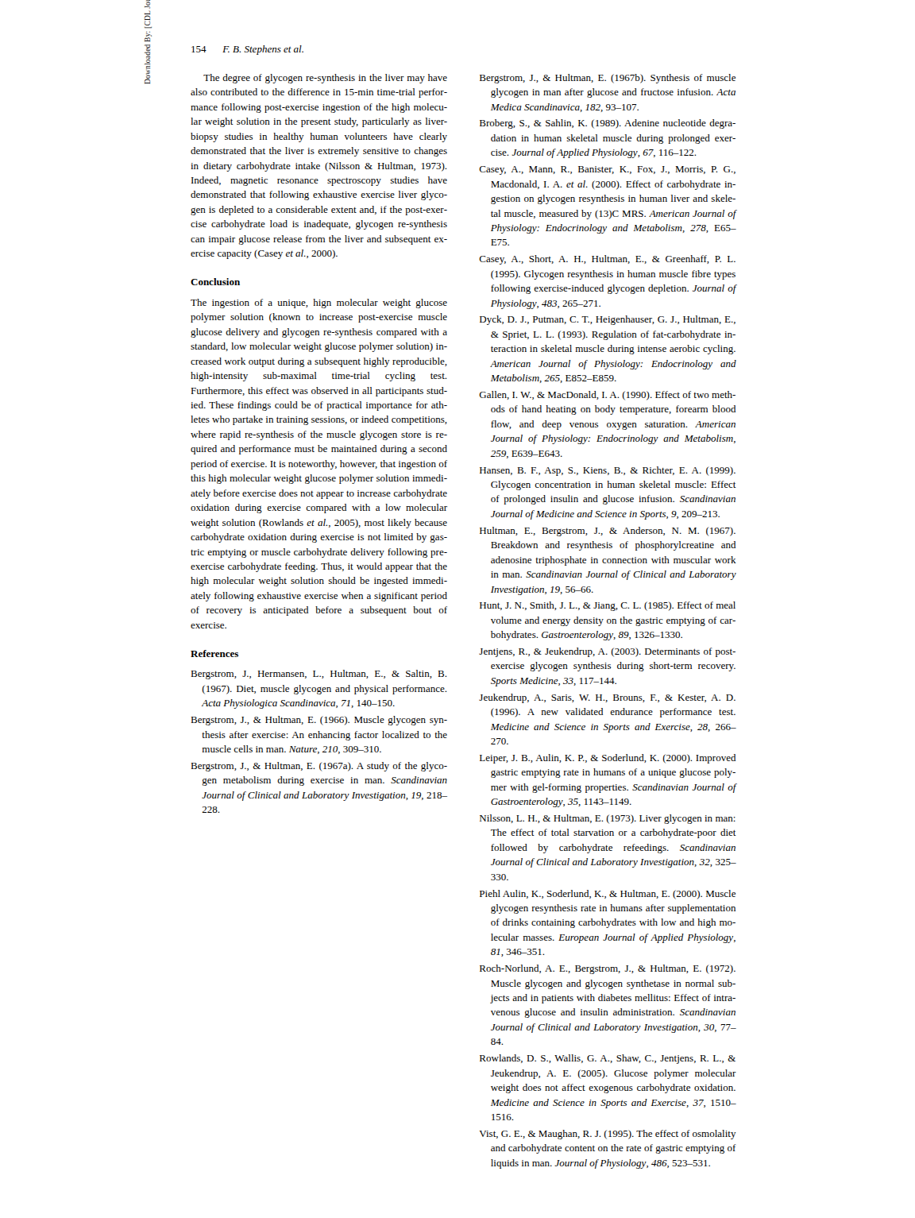Downloaded By: [CDL Journals Account] At: 19:00 2 February 2008
154 F. B. Stephens et al.
The degree of glycogen re-synthesis in the liver may have also contributed to the difference in 15-min time-trial performance following post-exercise ingestion of the high molecular weight solution in the present study, particularly as liver-biopsy studies in healthy human volunteers have clearly demonstrated that the liver is extremely sensitive to changes in dietary carbohydrate intake (Nilsson & Hultman, 1973). Indeed, magnetic resonance spectroscopy studies have demonstrated that following exhaustive exercise liver glycogen is depleted to a considerable extent and, if the post-exercise carbohydrate load is inadequate, glycogen re-synthesis can impair glucose release from the liver and subsequent exercise capacity (Casey et al., 2000).
Conclusion
The ingestion of a unique, hign molecular weight glucose polymer solution (known to increase post-exercise muscle glucose delivery and glycogen re-synthesis compared with a standard, low molecular weight glucose polymer solution) increased work output during a subsequent highly reproducible, high-intensity sub-maximal time-trial cycling test. Furthermore, this effect was observed in all participants studied. These findings could be of practical importance for athletes who partake in training sessions, or indeed competitions, where rapid re-synthesis of the muscle glycogen store is required and performance must be maintained during a second period of exercise. It is noteworthy, however, that ingestion of this high molecular weight glucose polymer solution immediately before exercise does not appear to increase carbohydrate oxidation during exercise compared with a low molecular weight solution (Rowlands et al., 2005), most likely because carbohydrate oxidation during exercise is not limited by gastric emptying or muscle carbohydrate delivery following pre-exercise carbohydrate feeding. Thus, it would appear that the high molecular weight solution should be ingested immediately following exhaustive exercise when a significant period of recovery is anticipated before a subsequent bout of exercise.
References
Bergstrom, J., Hermansen, L., Hultman, E., & Saltin, B. (1967). Diet, muscle glycogen and physical performance. Acta Physiologica Scandinavica, 71, 140–150.
Bergstrom, J., & Hultman, E. (1966). Muscle glycogen synthesis after exercise: An enhancing factor localized to the muscle cells in man. Nature, 210, 309–310.
Bergstrom, J., & Hultman, E. (1967a). A study of the glycogen metabolism during exercise in man. Scandinavian Journal of Clinical and Laboratory Investigation, 19, 218–228.
Bergstrom, J., & Hultman, E. (1967b). Synthesis of muscle glycogen in man after glucose and fructose infusion. Acta Medica Scandinavica, 182, 93–107.
Broberg, S., & Sahlin, K. (1989). Adenine nucleotide degradation in human skeletal muscle during prolonged exercise. Journal of Applied Physiology, 67, 116–122.
Casey, A., Mann, R., Banister, K., Fox, J., Morris, P. G., Macdonald, I. A. et al. (2000). Effect of carbohydrate ingestion on glycogen resynthesis in human liver and skeletal muscle, measured by (13)C MRS. American Journal of Physiology: Endocrinology and Metabolism, 278, E65–E75.
Casey, A., Short, A. H., Hultman, E., & Greenhaff, P. L. (1995). Glycogen resynthesis in human muscle fibre types following exercise-induced glycogen depletion. Journal of Physiology, 483, 265–271.
Dyck, D. J., Putman, C. T., Heigenhauser, G. J., Hultman, E., & Spriet, L. L. (1993). Regulation of fat-carbohydrate interaction in skeletal muscle during intense aerobic cycling. American Journal of Physiology: Endocrinology and Metabolism, 265, E852–E859.
Gallen, I. W., & MacDonald, I. A. (1990). Effect of two methods of hand heating on body temperature, forearm blood flow, and deep venous oxygen saturation. American Journal of Physiology: Endocrinology and Metabolism, 259, E639–E643.
Hansen, B. F., Asp, S., Kiens, B., & Richter, E. A. (1999). Glycogen concentration in human skeletal muscle: Effect of prolonged insulin and glucose infusion. Scandinavian Journal of Medicine and Science in Sports, 9, 209–213.
Hultman, E., Bergstrom, J., & Anderson, N. M. (1967). Breakdown and resynthesis of phosphorylcreatine and adenosine triphosphate in connection with muscular work in man. Scandinavian Journal of Clinical and Laboratory Investigation, 19, 56–66.
Hunt, J. N., Smith, J. L., & Jiang, C. L. (1985). Effect of meal volume and energy density on the gastric emptying of carbohydrates. Gastroenterology, 89, 1326–1330.
Jentjens, R., & Jeukendrup, A. (2003). Determinants of post-exercise glycogen synthesis during short-term recovery. Sports Medicine, 33, 117–144.
Jeukendrup, A., Saris, W. H., Brouns, F., & Kester, A. D. (1996). A new validated endurance performance test. Medicine and Science in Sports and Exercise, 28, 266–270.
Leiper, J. B., Aulin, K. P., & Soderlund, K. (2000). Improved gastric emptying rate in humans of a unique glucose polymer with gel-forming properties. Scandinavian Journal of Gastroenterology, 35, 1143–1149.
Nilsson, L. H., & Hultman, E. (1973). Liver glycogen in man: The effect of total starvation or a carbohydrate-poor diet followed by carbohydrate refeedings. Scandinavian Journal of Clinical and Laboratory Investigation, 32, 325–330.
Piehl Aulin, K., Soderlund, K., & Hultman, E. (2000). Muscle glycogen resynthesis rate in humans after supplementation of drinks containing carbohydrates with low and high molecular masses. European Journal of Applied Physiology, 81, 346–351.
Roch-Norlund, A. E., Bergstrom, J., & Hultman, E. (1972). Muscle glycogen and glycogen synthetase in normal subjects and in patients with diabetes mellitus: Effect of intravenous glucose and insulin administration. Scandinavian Journal of Clinical and Laboratory Investigation, 30, 77–84.
Rowlands, D. S., Wallis, G. A., Shaw, C., Jentjens, R. L., & Jeukendrup, A. E. (2005). Glucose polymer molecular weight does not affect exogenous carbohydrate oxidation. Medicine and Science in Sports and Exercise, 37, 1510–1516.
Vist, G. E., & Maughan, R. J. (1995). The effect of osmolality and carbohydrate content on the rate of gastric emptying of liquids in man. Journal of Physiology, 486, 523–531.